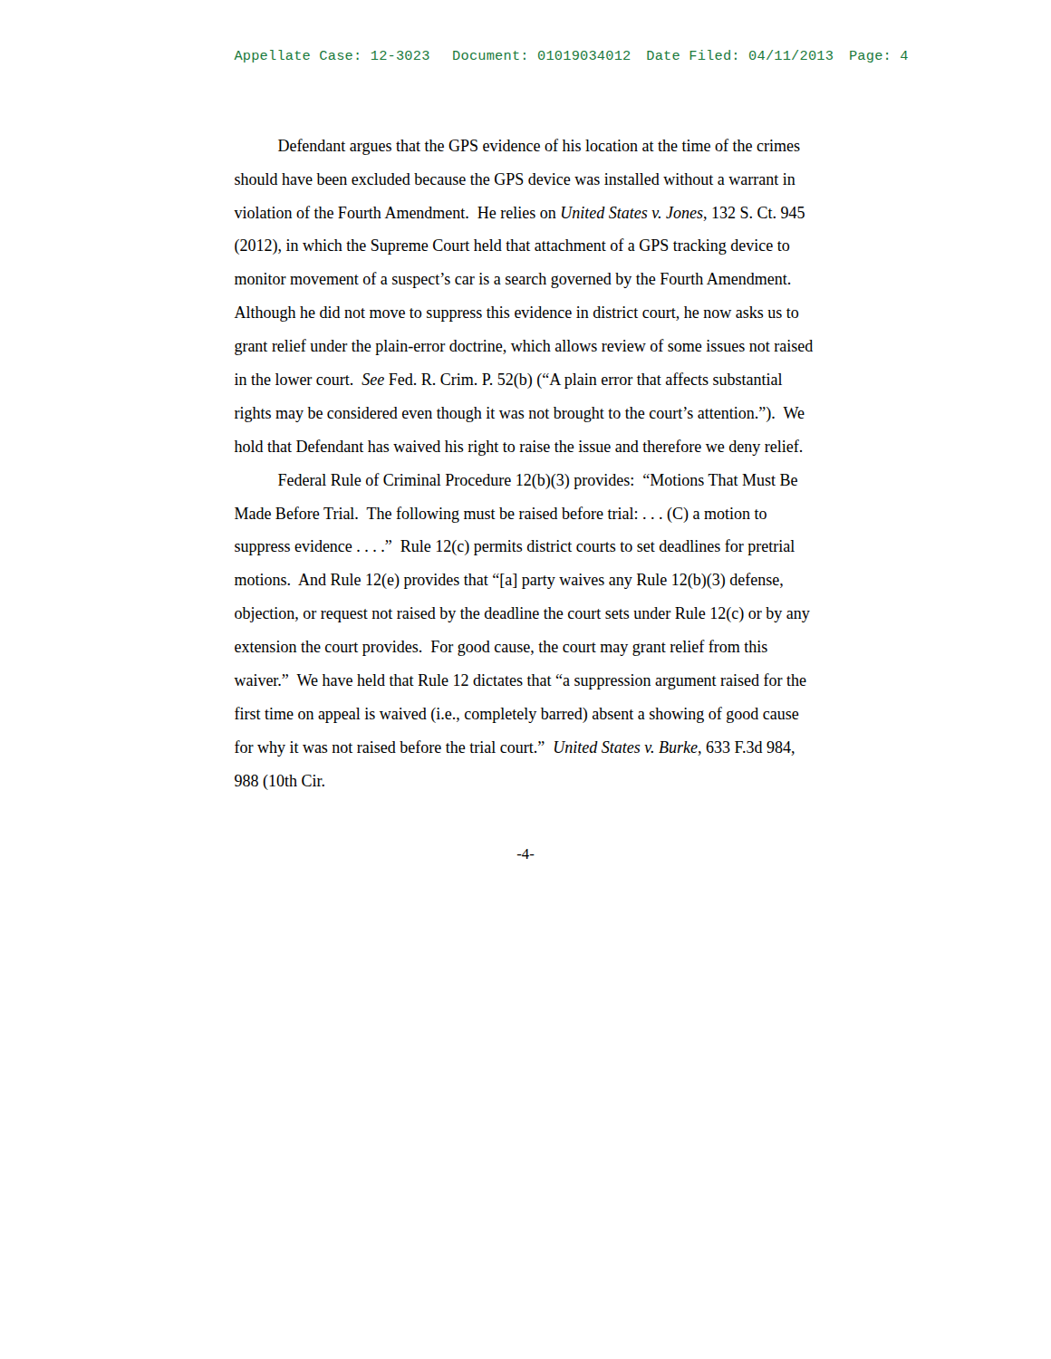Appellate Case: 12-3023 Document: 01019034012 Date Filed: 04/11/2013 Page: 4
Defendant argues that the GPS evidence of his location at the time of the crimes should have been excluded because the GPS device was installed without a warrant in violation of the Fourth Amendment. He relies on United States v. Jones, 132 S. Ct. 945 (2012), in which the Supreme Court held that attachment of a GPS tracking device to monitor movement of a suspect’s car is a search governed by the Fourth Amendment. Although he did not move to suppress this evidence in district court, he now asks us to grant relief under the plain-error doctrine, which allows review of some issues not raised in the lower court. See Fed. R. Crim. P. 52(b) (“A plain error that affects substantial rights may be considered even though it was not brought to the court’s attention.”). We hold that Defendant has waived his right to raise the issue and therefore we deny relief.
Federal Rule of Criminal Procedure 12(b)(3) provides: “Motions That Must Be Made Before Trial. The following must be raised before trial: . . . (C) a motion to suppress evidence . . . .” Rule 12(c) permits district courts to set deadlines for pretrial motions. And Rule 12(e) provides that “[a] party waives any Rule 12(b)(3) defense, objection, or request not raised by the deadline the court sets under Rule 12(c) or by any extension the court provides. For good cause, the court may grant relief from this waiver.” We have held that Rule 12 dictates that “a suppression argument raised for the first time on appeal is waived (i.e., completely barred) absent a showing of good cause for why it was not raised before the trial court.” United States v. Burke, 633 F.3d 984, 988 (10th Cir.
-4-